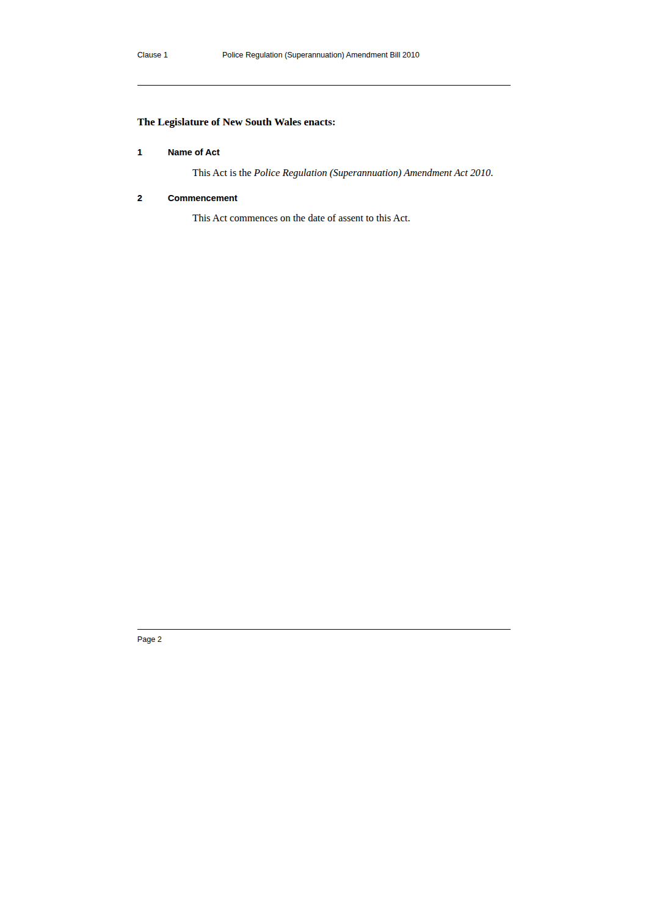Clause 1
Police Regulation (Superannuation) Amendment Bill 2010
The Legislature of New South Wales enacts:
1
Name of Act
This Act is the Police Regulation (Superannuation) Amendment Act 2010.
2
Commencement
This Act commences on the date of assent to this Act.
Page 2